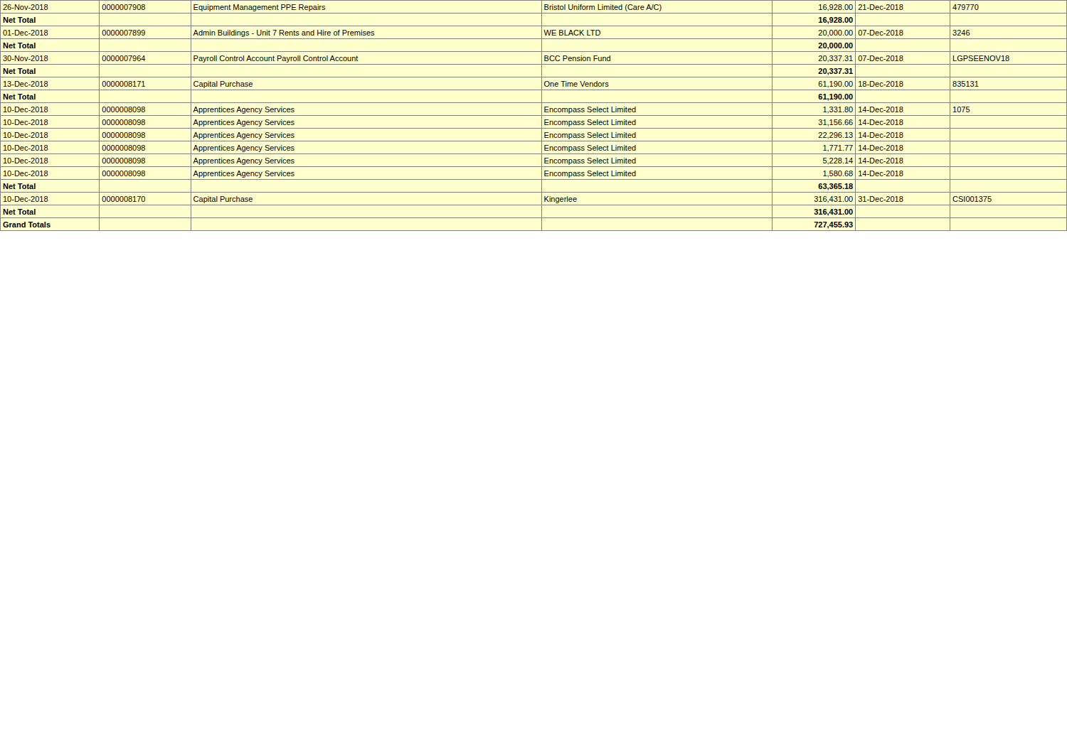| 26-Nov-2018 | 0000007908 | Equipment Management PPE Repairs | Bristol Uniform Limited (Care A/C) | 16,928.00 | 21-Dec-2018 | 479770 |
| Net Total | | | | 16,928.00 | | |
| 01-Dec-2018 | 0000007899 | Admin Buildings - Unit 7 Rents and Hire of Premises | WE BLACK LTD | 20,000.00 | 07-Dec-2018 | 3246 |
| Net Total | | | | 20,000.00 | | |
| 30-Nov-2018 | 0000007964 | Payroll Control Account Payroll Control Account | BCC Pension Fund | 20,337.31 | 07-Dec-2018 | LGPSEENOV18 |
| Net Total | | | | 20,337.31 | | |
| 13-Dec-2018 | 0000008171 | Capital Purchase | One Time Vendors | 61,190.00 | 18-Dec-2018 | 835131 |
| Net Total | | | | 61,190.00 | | |
| 10-Dec-2018 | 0000008098 | Apprentices Agency Services | Encompass Select Limited | 1,331.80 | 14-Dec-2018 | 1075 |
| 10-Dec-2018 | 0000008098 | Apprentices Agency Services | Encompass Select Limited | 31,156.66 | 14-Dec-2018 | |
| 10-Dec-2018 | 0000008098 | Apprentices Agency Services | Encompass Select Limited | 22,296.13 | 14-Dec-2018 | |
| 10-Dec-2018 | 0000008098 | Apprentices Agency Services | Encompass Select Limited | 1,771.77 | 14-Dec-2018 | |
| 10-Dec-2018 | 0000008098 | Apprentices Agency Services | Encompass Select Limited | 5,228.14 | 14-Dec-2018 | |
| 10-Dec-2018 | 0000008098 | Apprentices Agency Services | Encompass Select Limited | 1,580.68 | 14-Dec-2018 | |
| Net Total | | | | 63,365.18 | | |
| 10-Dec-2018 | 0000008170 | Capital Purchase | Kingerlee | 316,431.00 | 31-Dec-2018 | CSI001375 |
| Net Total | | | | 316,431.00 | | |
| Grand Totals | | | | 727,455.93 | | |